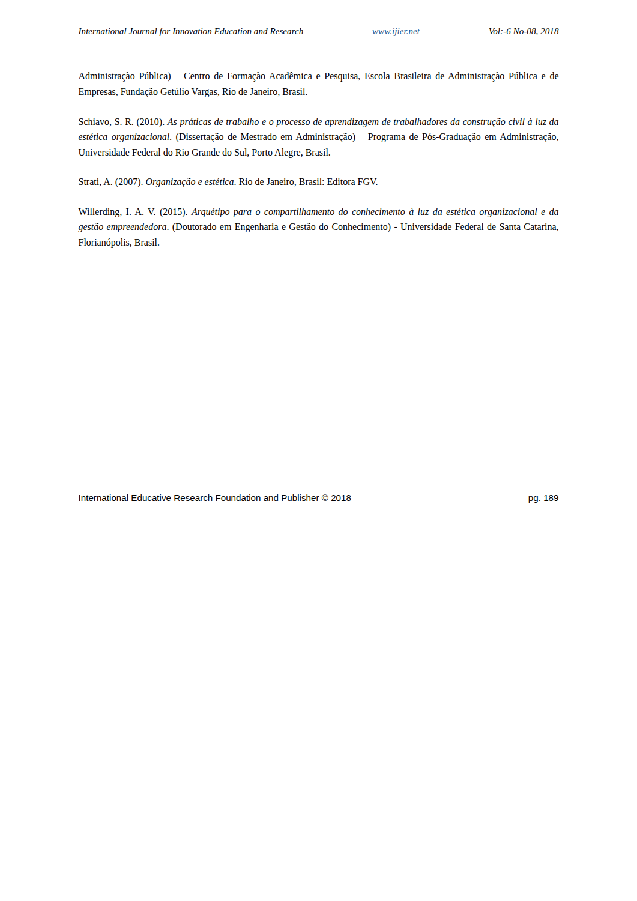International Journal for Innovation Education and Research www.ijier.net Vol:-6 No-08, 2018
Administração Pública) – Centro de Formação Acadêmica e Pesquisa, Escola Brasileira de Administração Pública e de Empresas, Fundação Getúlio Vargas, Rio de Janeiro, Brasil.
Schiavo, S. R. (2010). As práticas de trabalho e o processo de aprendizagem de trabalhadores da construção civil à luz da estética organizacional. (Dissertação de Mestrado em Administração) – Programa de Pós-Graduação em Administração, Universidade Federal do Rio Grande do Sul, Porto Alegre, Brasil.
Strati, A. (2007). Organização e estética. Rio de Janeiro, Brasil: Editora FGV.
Willerding, I. A. V. (2015). Arquétipo para o compartilhamento do conhecimento à luz da estética organizacional e da gestão empreendedora. (Doutorado em Engenharia e Gestão do Conhecimento) - Universidade Federal de Santa Catarina, Florianópolis, Brasil.
International Educative Research Foundation and Publisher © 2018 pg. 189